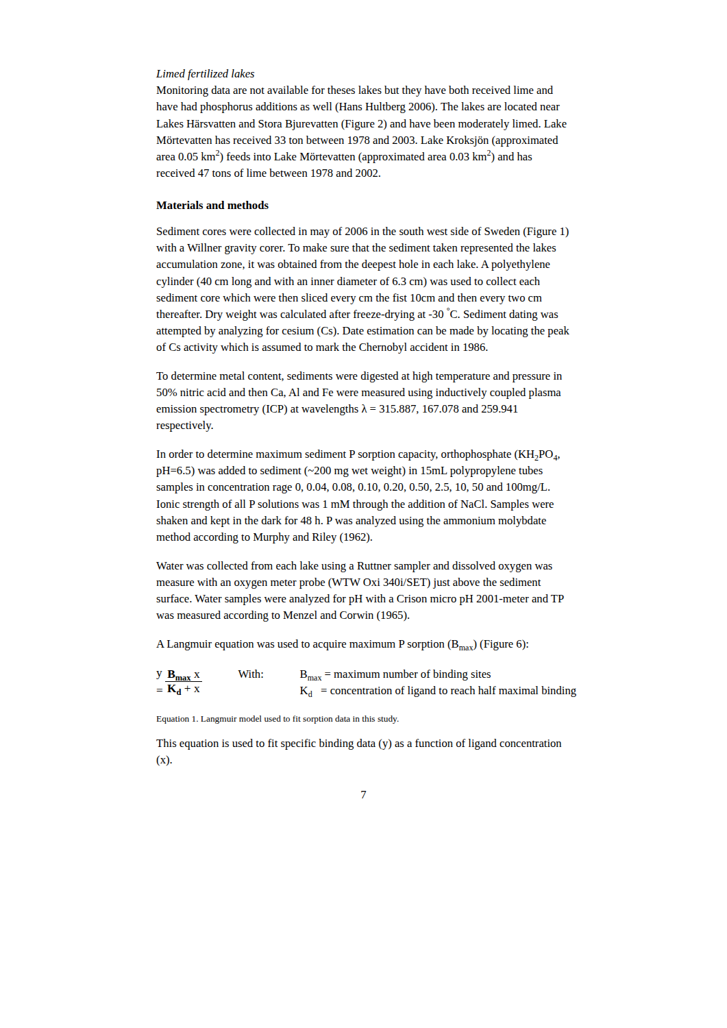Limed fertilized lakes
Monitoring data are not available for theses lakes but they have both received lime and have had phosphorus additions as well (Hans Hultberg 2006). The lakes are located near Lakes Härsvatten and Stora Bjurevatten (Figure 2) and have been moderately limed. Lake Mörtevatten has received 33 ton between 1978 and 2003. Lake Kroksjön (approximated area 0.05 km2) feeds into Lake Mörtevatten (approximated area 0.03 km2) and has received 47 tons of lime between 1978 and 2002.
Materials and methods
Sediment cores were collected in may of 2006 in the south west side of Sweden (Figure 1) with a Willner gravity corer. To make sure that the sediment taken represented the lakes accumulation zone, it was obtained from the deepest hole in each lake. A polyethylene cylinder (40 cm long and with an inner diameter of 6.3 cm) was used to collect each sediment core which were then sliced every cm the fist 10cm and then every two cm thereafter. Dry weight was calculated after freeze-drying at -30 °C. Sediment dating was attempted by analyzing for cesium (Cs). Date estimation can be made by locating the peak of Cs activity which is assumed to mark the Chernobyl accident in 1986.
To determine metal content, sediments were digested at high temperature and pressure in 50% nitric acid and then Ca, Al and Fe were measured using inductively coupled plasma emission spectrometry (ICP) at wavelengths λ = 315.887, 167.078 and 259.941 respectively.
In order to determine maximum sediment P sorption capacity, orthophosphate (KH2PO4, pH=6.5) was added to sediment (~200 mg wet weight) in 15mL polypropylene tubes samples in concentration rage 0, 0.04, 0.08, 0.10, 0.20, 0.50, 2.5, 10, 50 and 100mg/L. Ionic strength of all P solutions was 1 mM through the addition of NaCl. Samples were shaken and kept in the dark for 48 h. P was analyzed using the ammonium molybdate method according to Murphy and Riley (1962).
Water was collected from each lake using a Ruttner sampler and dissolved oxygen was measure with an oxygen meter probe (WTW Oxi 340i/SET) just above the sediment surface. Water samples were analyzed for pH with a Crison micro pH 2001-meter and TP was measured according to Menzel and Corwin (1965).
A Langmuir equation was used to acquire maximum P sorption (Bmax) (Figure 6):
y = Bmax x Kd + x With:
Bmax = maximum number of binding sites
Kd = concentration of ligand to reach half maximal binding
Equation 1. Langmuir model used to fit sorption data in this study.
This equation is used to fit specific binding data (y) as a function of ligand concentration (x).
7